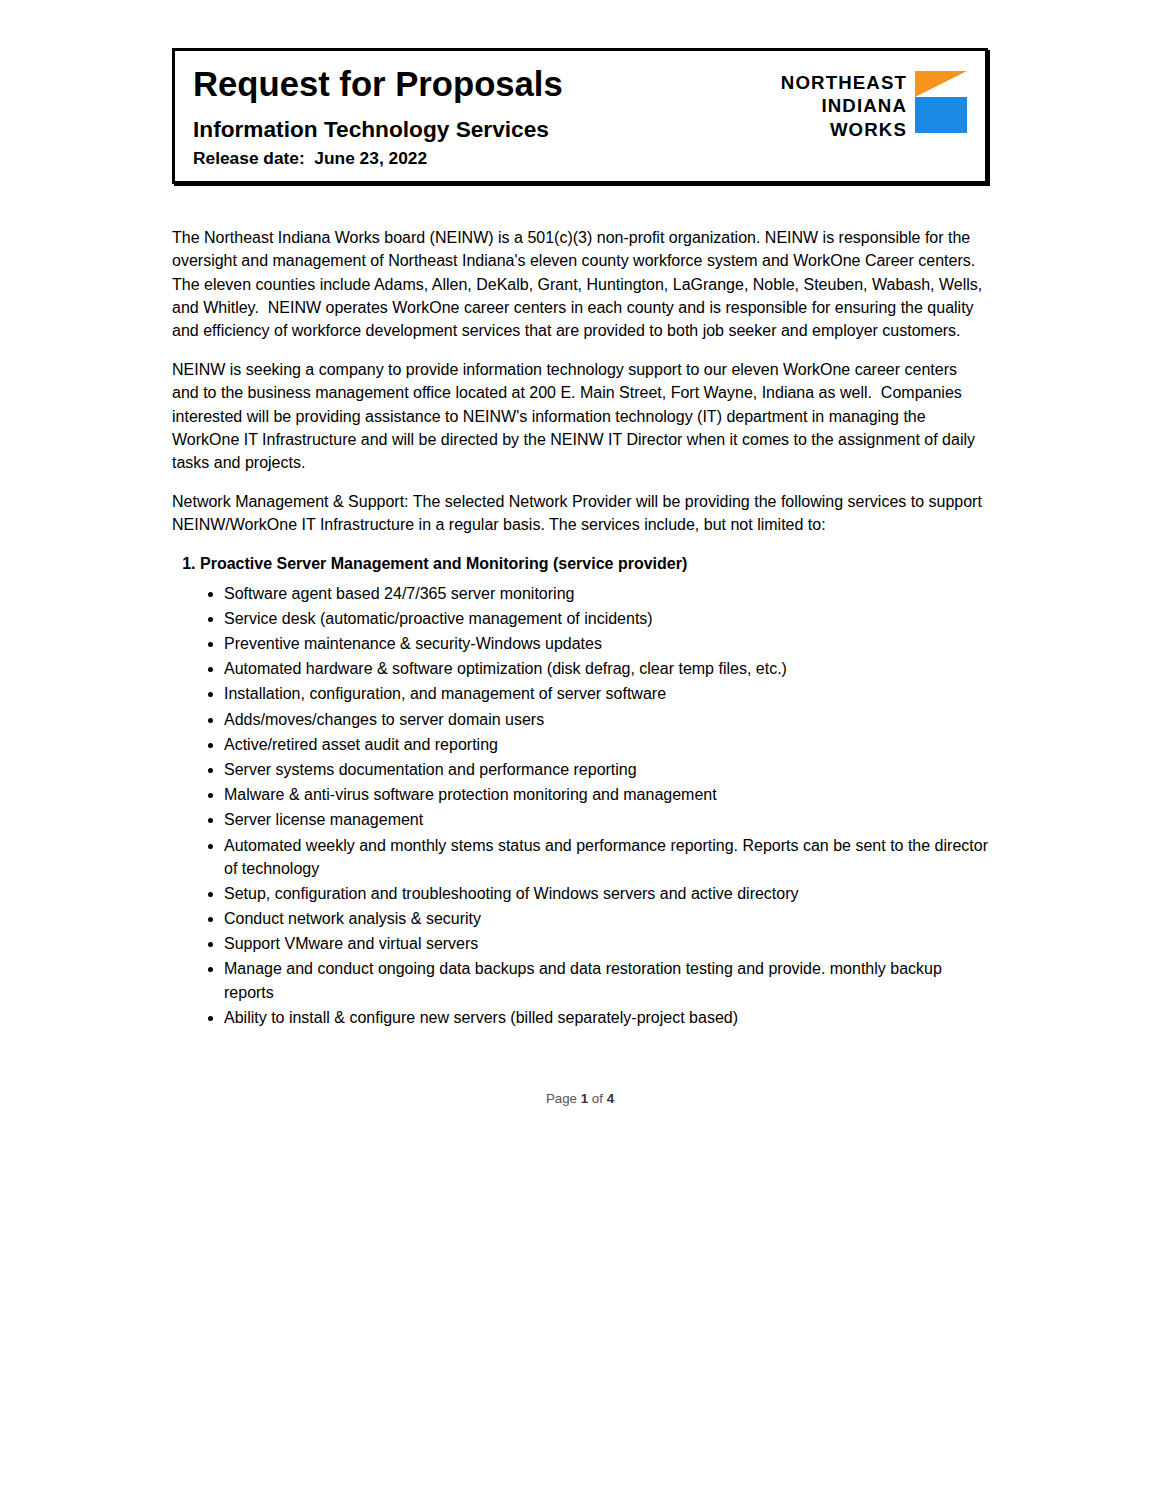Request for Proposals
Information Technology Services
Release date: June 23, 2022
NORTHEAST
INDIANA
WORKS
The Northeast Indiana Works board (NEINW) is a 501(c)(3) non-profit organization. NEINW is responsible for the oversight and management of Northeast Indiana's eleven county workforce system and WorkOne Career centers. The eleven counties include Adams, Allen, DeKalb, Grant, Huntington, LaGrange, Noble, Steuben, Wabash, Wells, and Whitley. NEINW operates WorkOne career centers in each county and is responsible for ensuring the quality and efficiency of workforce development services that are provided to both job seeker and employer customers.
NEINW is seeking a company to provide information technology support to our eleven WorkOne career centers and to the business management office located at 200 E. Main Street, Fort Wayne, Indiana as well. Companies interested will be providing assistance to NEINW's information technology (IT) department in managing the WorkOne IT Infrastructure and will be directed by the NEINW IT Director when it comes to the assignment of daily tasks and projects.
Network Management & Support: The selected Network Provider will be providing the following services to support NEINW/WorkOne IT Infrastructure in a regular basis. The services include, but not limited to:
Proactive Server Management and Monitoring (service provider)
Software agent based 24/7/365 server monitoring
Service desk (automatic/proactive management of incidents)
Preventive maintenance & security-Windows updates
Automated hardware & software optimization (disk defrag, clear temp files, etc.)
Installation, configuration, and management of server software
Adds/moves/changes to server domain users
Active/retired asset audit and reporting
Server systems documentation and performance reporting
Malware & anti-virus software protection monitoring and management
Server license management
Automated weekly and monthly stems status and performance reporting. Reports can be sent to the director of technology
Setup, configuration and troubleshooting of Windows servers and active directory
Conduct network analysis & security
Support VMware and virtual servers
Manage and conduct ongoing data backups and data restoration testing and provide. monthly backup reports
Ability to install & configure new servers (billed separately-project based)
Page 1 of 4